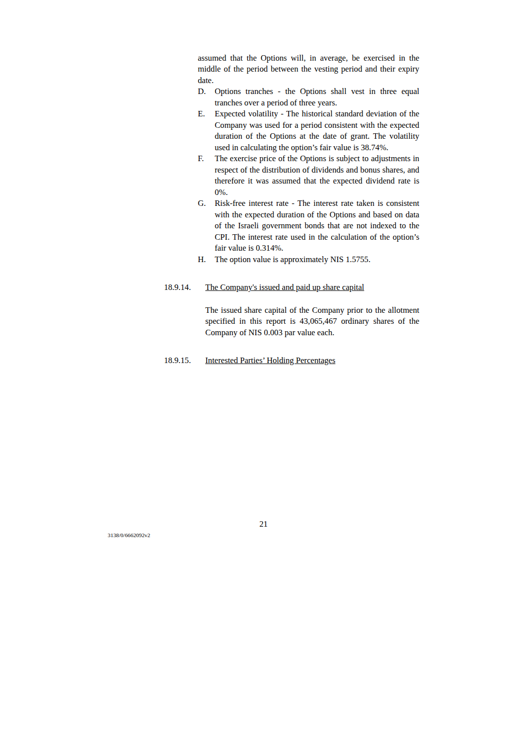assumed that the Options will, in average, be exercised in the middle of the period between the vesting period and their expiry date.
D. Options tranches - the Options shall vest in three equal tranches over a period of three years.
E. Expected volatility - The historical standard deviation of the Company was used for a period consistent with the expected duration of the Options at the date of grant. The volatility used in calculating the option’s fair value is 38.74%.
F. The exercise price of the Options is subject to adjustments in respect of the distribution of dividends and bonus shares, and therefore it was assumed that the expected dividend rate is 0%.
G. Risk-free interest rate - The interest rate taken is consistent with the expected duration of the Options and based on data of the Israeli government bonds that are not indexed to the CPI. The interest rate used in the calculation of the option’s fair value is 0.314%.
H. The option value is approximately NIS 1.5755.
18.9.14. The Company's issued and paid up share capital
The issued share capital of the Company prior to the allotment specified in this report is 43,065,467 ordinary shares of the Company of NIS 0.003 par value each.
18.9.15. Interested Parties’ Holding Percentages
21
3138/0/6662092v2